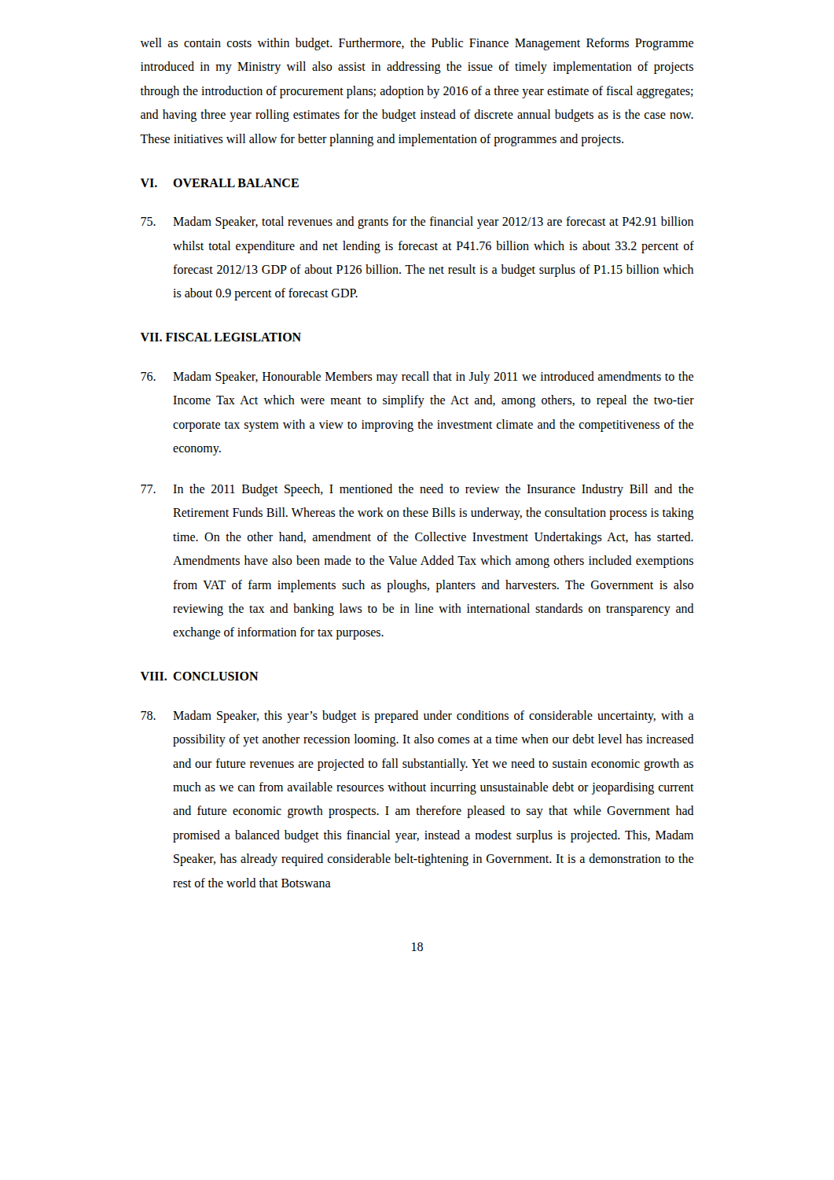well as contain costs within budget. Furthermore, the Public Finance Management Reforms Programme introduced in my Ministry will also assist in addressing the issue of timely implementation of projects through the introduction of procurement plans; adoption by 2016 of a three year estimate of fiscal aggregates; and having three year rolling estimates for the budget instead of discrete annual budgets as is the case now. These initiatives will allow for better planning and implementation of programmes and projects.
VI. OVERALL BALANCE
75. Madam Speaker, total revenues and grants for the financial year 2012/13 are forecast at P42.91 billion whilst total expenditure and net lending is forecast at P41.76 billion which is about 33.2 percent of forecast 2012/13 GDP of about P126 billion. The net result is a budget surplus of P1.15 billion which is about 0.9 percent of forecast GDP.
VII. FISCAL LEGISLATION
76. Madam Speaker, Honourable Members may recall that in July 2011 we introduced amendments to the Income Tax Act which were meant to simplify the Act and, among others, to repeal the two-tier corporate tax system with a view to improving the investment climate and the competitiveness of the economy.
77. In the 2011 Budget Speech, I mentioned the need to review the Insurance Industry Bill and the Retirement Funds Bill. Whereas the work on these Bills is underway, the consultation process is taking time. On the other hand, amendment of the Collective Investment Undertakings Act, has started. Amendments have also been made to the Value Added Tax which among others included exemptions from VAT of farm implements such as ploughs, planters and harvesters. The Government is also reviewing the tax and banking laws to be in line with international standards on transparency and exchange of information for tax purposes.
VIII. CONCLUSION
78. Madam Speaker, this year’s budget is prepared under conditions of considerable uncertainty, with a possibility of yet another recession looming. It also comes at a time when our debt level has increased and our future revenues are projected to fall substantially. Yet we need to sustain economic growth as much as we can from available resources without incurring unsustainable debt or jeopardising current and future economic growth prospects. I am therefore pleased to say that while Government had promised a balanced budget this financial year, instead a modest surplus is projected. This, Madam Speaker, has already required considerable belt-tightening in Government. It is a demonstration to the rest of the world that Botswana
18